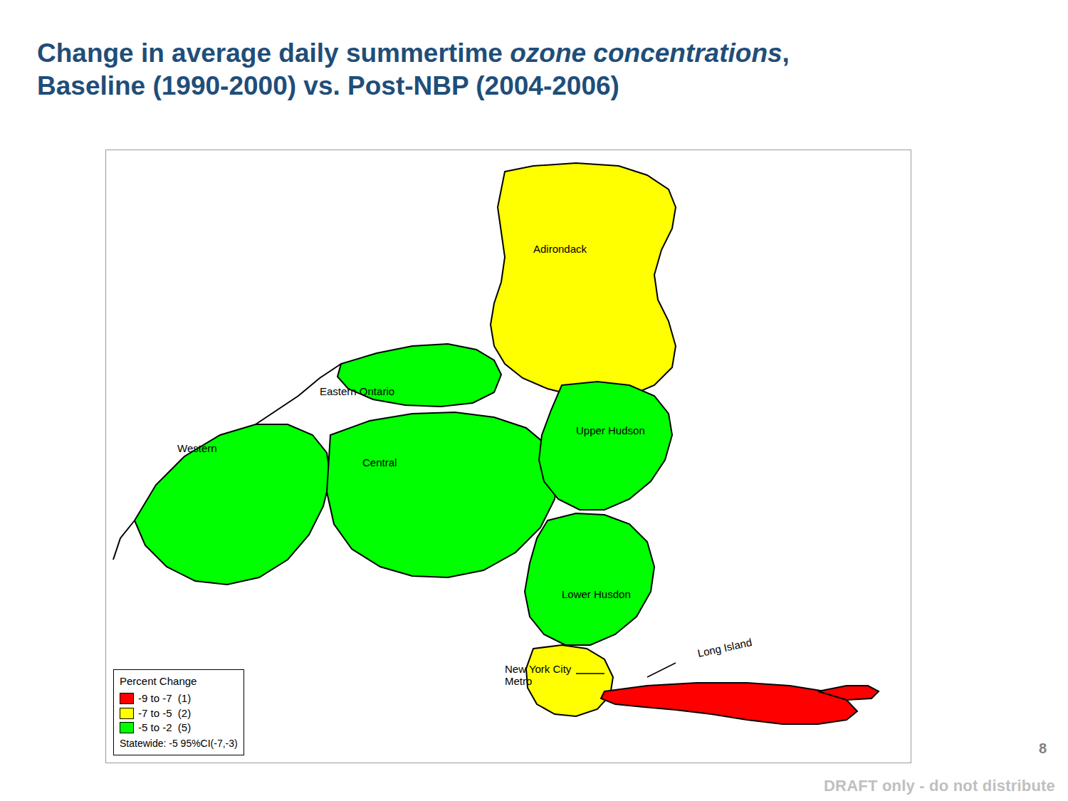Change in average daily summertime ozone concentrations,
Baseline (1990-2000) vs. Post-NBP (2004-2006)
Adirondack
Eastern Ontario
Western
Central
Upper Hudson
Lower Husdon
New York City
Metro
Long Island
Percent Change
-9 to -7 (1)
-7 to -5 (2)
-5 to -2 (5)
Statewide: -5 95%CI(-7,-3)
8
DRAFT only - do not distribute